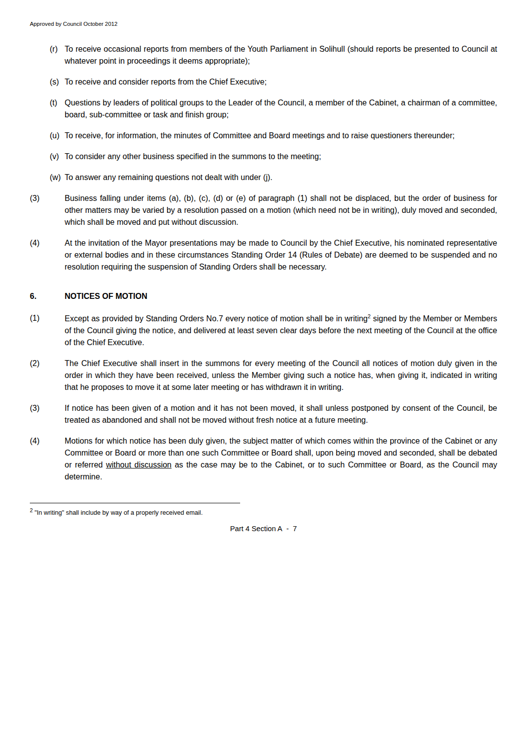Approved by Council October 2012
(r)
To receive occasional reports from members of the Youth Parliament in Solihull (should reports be presented to Council at whatever point in proceedings it deems appropriate);
(s)
To receive and consider reports from the Chief Executive;
(t)
Questions by leaders of political groups to the Leader of the Council, a member of the Cabinet, a chairman of a committee, board, sub-committee or task and finish group;
(u)
To receive, for information, the minutes of Committee and Board meetings and to raise questioners thereunder;
(v)
To consider any other business specified in the summons to the meeting;
(w)
To answer any remaining questions not dealt with under (j).
(3)
Business falling under items (a), (b), (c), (d) or (e) of paragraph (1) shall not be displaced, but the order of business for other matters may be varied by a resolution passed on a motion (which need not be in writing), duly moved and seconded, which shall be moved and put without discussion.
(4)
At the invitation of the Mayor presentations may be made to Council by the Chief Executive, his nominated representative or external bodies and in these circumstances Standing Order 14 (Rules of Debate) are deemed to be suspended and no resolution requiring the suspension of Standing Orders shall be necessary.
6.
NOTICES OF MOTION
(1)
Except as provided by Standing Orders No.7 every notice of motion shall be in writing2 signed by the Member or Members of the Council giving the notice, and delivered at least seven clear days before the next meeting of the Council at the office of the Chief Executive.
(2)
The Chief Executive shall insert in the summons for every meeting of the Council all notices of motion duly given in the order in which they have been received, unless the Member giving such a notice has, when giving it, indicated in writing that he proposes to move it at some later meeting or has withdrawn it in writing.
(3)
If notice has been given of a motion and it has not been moved, it shall unless postponed by consent of the Council, be treated as abandoned and shall not be moved without fresh notice at a future meeting.
(4)
Motions for which notice has been duly given, the subject matter of which comes within the province of the Cabinet or any Committee or Board or more than one such Committee or Board shall, upon being moved and seconded, shall be debated or referred without discussion as the case may be to the Cabinet, or to such Committee or Board, as the Council may determine.
2 "In writing" shall include by way of a properly received email.
Part 4 Section A - 7